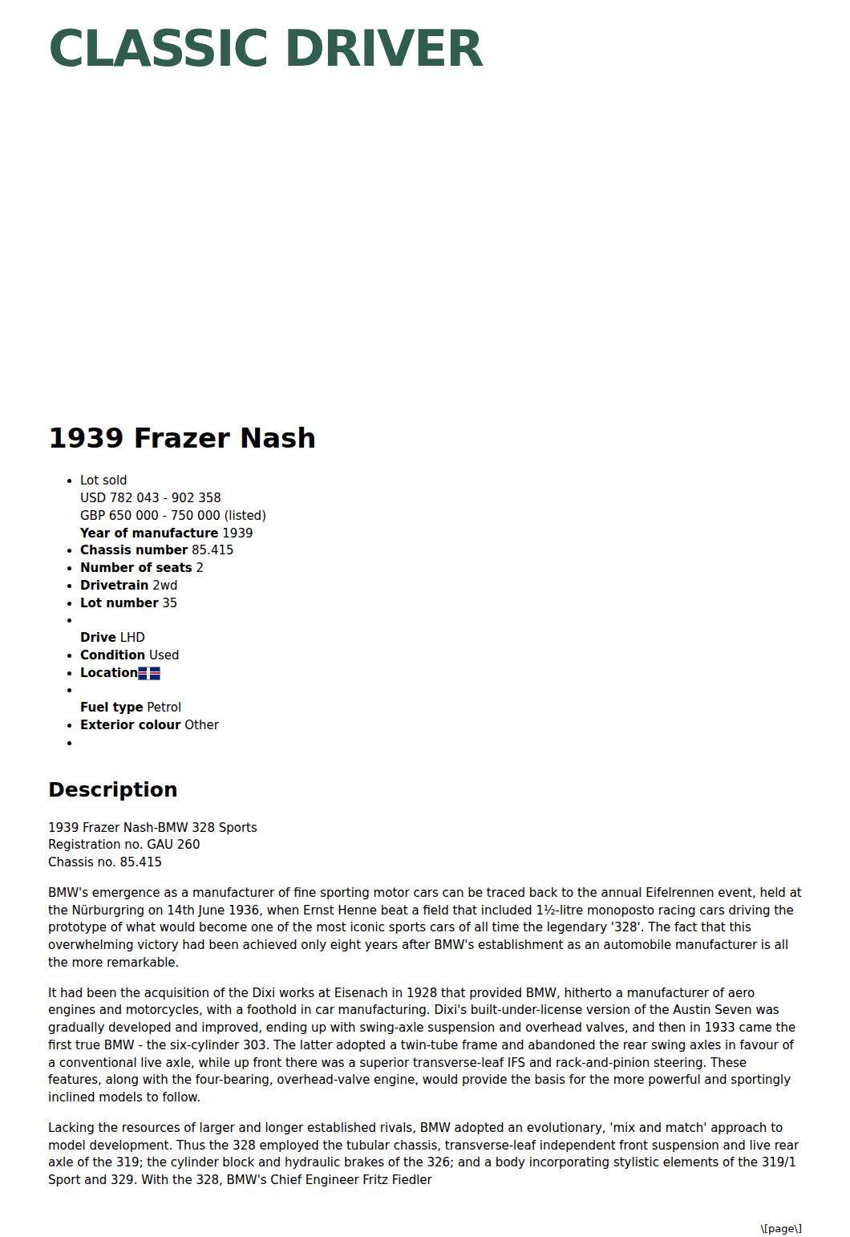CLASSIC DRIVER
1939 Frazer Nash
Lot sold
USD 782 043 - 902 358
GBP 650 000 - 750 000 (listed)
Year of manufacture 1939
Chassis number 85.415
Number of seats 2
Drivetrain 2wd
Lot number 35
Drive LHD
Condition Used
Location
Fuel type Petrol
Exterior colour Other
Description
1939 Frazer Nash-BMW 328 Sports
Registration no. GAU 260
Chassis no. 85.415
BMW's emergence as a manufacturer of fine sporting motor cars can be traced back to the annual Eifelrennen event, held at the Nürburgring on 14th June 1936, when Ernst Henne beat a field that included 1½-litre monoposto racing cars driving the prototype of what would become one of the most iconic sports cars of all time the legendary '328'. The fact that this overwhelming victory had been achieved only eight years after BMW's establishment as an automobile manufacturer is all the more remarkable.
It had been the acquisition of the Dixi works at Eisenach in 1928 that provided BMW, hitherto a manufacturer of aero engines and motorcycles, with a foothold in car manufacturing. Dixi's built-under-license version of the Austin Seven was gradually developed and improved, ending up with swing-axle suspension and overhead valves, and then in 1933 came the first true BMW - the six-cylinder 303. The latter adopted a twin-tube frame and abandoned the rear swing axles in favour of a conventional live axle, while up front there was a superior transverse-leaf IFS and rack-and-pinion steering. These features, along with the four-bearing, overhead-valve engine, would provide the basis for the more powerful and sportingly inclined models to follow.
Lacking the resources of larger and longer established rivals, BMW adopted an evolutionary, 'mix and match' approach to model development. Thus the 328 employed the tubular chassis, transverse-leaf independent front suspension and live rear axle of the 319; the cylinder block and hydraulic brakes of the 326; and a body incorporating stylistic elements of the 319/1 Sport and 329. With the 328, BMW's Chief Engineer Fritz Fiedler
\[page\]